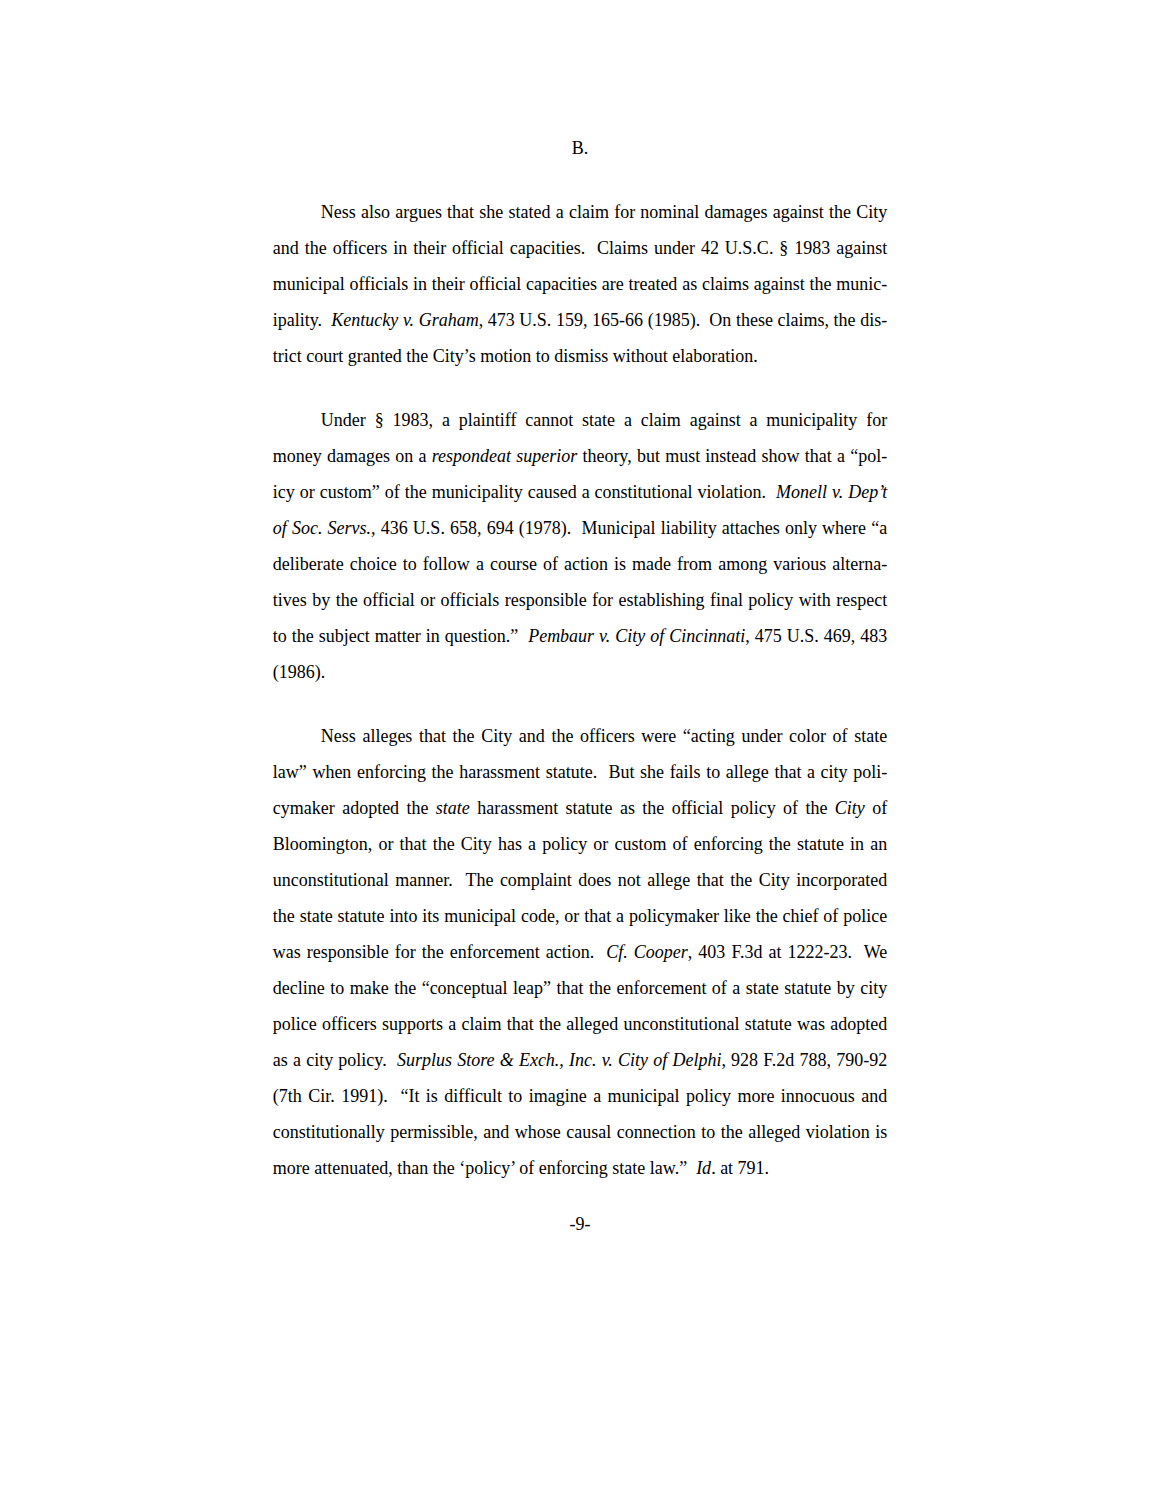B.
Ness also argues that she stated a claim for nominal damages against the City and the officers in their official capacities. Claims under 42 U.S.C. § 1983 against municipal officials in their official capacities are treated as claims against the municipality. Kentucky v. Graham, 473 U.S. 159, 165-66 (1985). On these claims, the district court granted the City’s motion to dismiss without elaboration.
Under § 1983, a plaintiff cannot state a claim against a municipality for money damages on a respondeat superior theory, but must instead show that a “policy or custom” of the municipality caused a constitutional violation. Monell v. Dep’t of Soc. Servs., 436 U.S. 658, 694 (1978). Municipal liability attaches only where “a deliberate choice to follow a course of action is made from among various alternatives by the official or officials responsible for establishing final policy with respect to the subject matter in question.” Pembaur v. City of Cincinnati, 475 U.S. 469, 483 (1986).
Ness alleges that the City and the officers were “acting under color of state law” when enforcing the harassment statute. But she fails to allege that a city policymaker adopted the state harassment statute as the official policy of the City of Bloomington, or that the City has a policy or custom of enforcing the statute in an unconstitutional manner. The complaint does not allege that the City incorporated the state statute into its municipal code, or that a policymaker like the chief of police was responsible for the enforcement action. Cf. Cooper, 403 F.3d at 1222-23. We decline to make the “conceptual leap” that the enforcement of a state statute by city police officers supports a claim that the alleged unconstitutional statute was adopted as a city policy. Surplus Store & Exch., Inc. v. City of Delphi, 928 F.2d 788, 790-92 (7th Cir. 1991). “It is difficult to imagine a municipal policy more innocuous and constitutionally permissible, and whose causal connection to the alleged violation is more attenuated, than the ‘policy’ of enforcing state law.” Id. at 791.
-9-